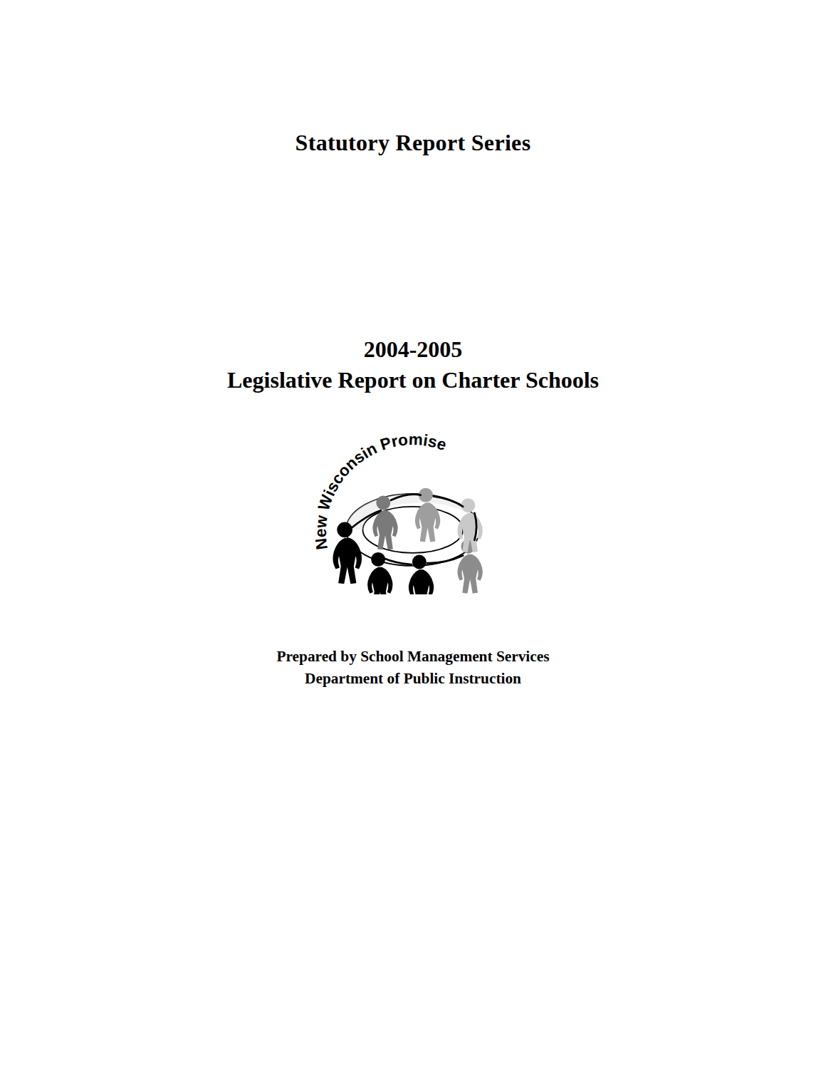Statutory Report Series
2004-2005
Legislative Report on Charter Schools
New Wisconsin Promise
Prepared by School Management Services
Department of Public Instruction